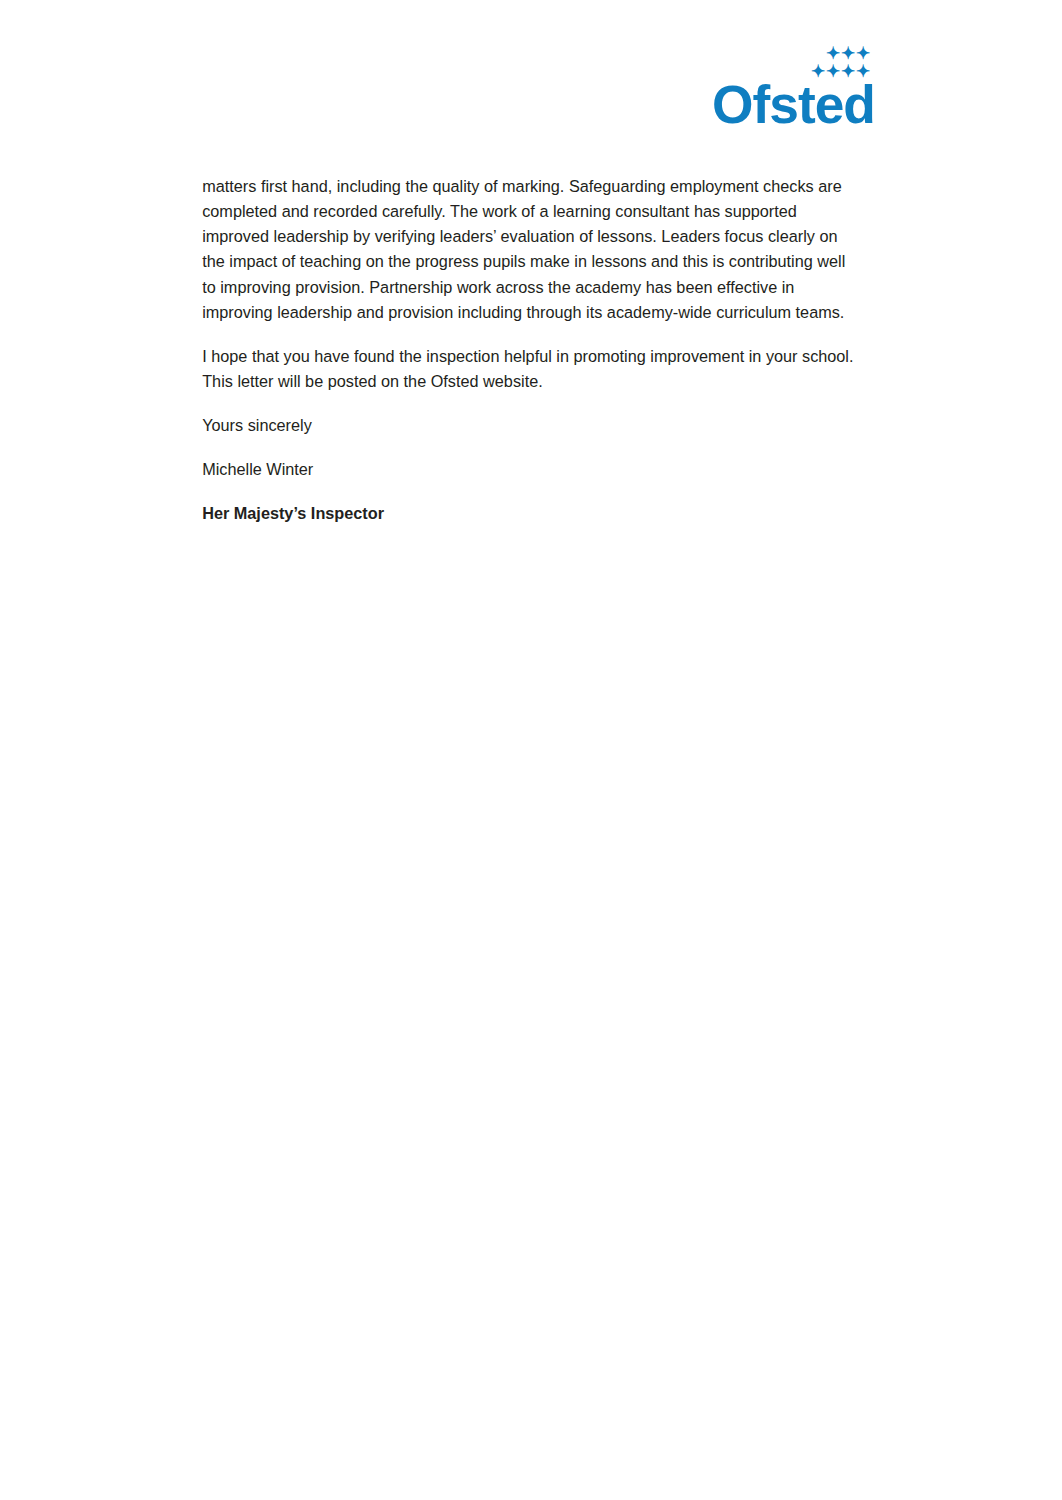✦✦✦
✦✦✦✦
Ofsted
matters first hand, including the quality of marking. Safeguarding employment checks are completed and recorded carefully. The work of a learning consultant has supported improved leadership by verifying leaders’ evaluation of lessons. Leaders focus clearly on the impact of teaching on the progress pupils make in lessons and this is contributing well to improving provision. Partnership work across the academy has been effective in improving leadership and provision including through its academy-wide curriculum teams.
I hope that you have found the inspection helpful in promoting improvement in your school. This letter will be posted on the Ofsted website.
Yours sincerely
Michelle Winter
Her Majesty’s Inspector